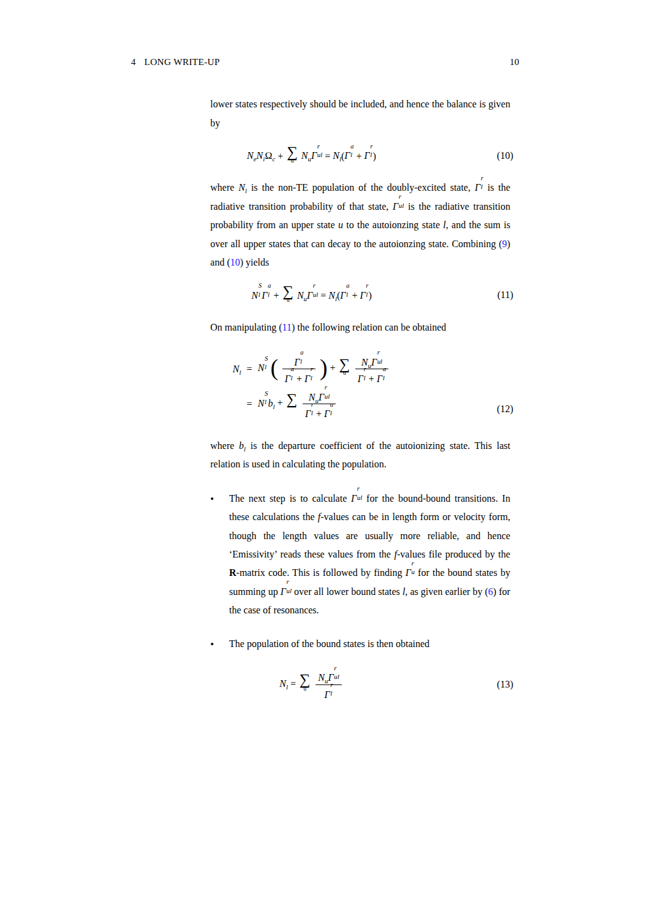4 LONG WRITE-UP
10
lower states respectively should be included, and hence the balance is given by
NeNiΩc + ∑u NuΓrul = Nl(Γal + Γrl)
(10)
where Nl is the non-TE population of the doubly-excited state, Γrl is the radiative transition probability of that state, Γrul is the radiative transition probability from an upper state u to the autoionzing state l, and the sum is over all upper states that can decay to the autoionzing state. Combining (9) and (10) yields
NSl Γal + ∑u NuΓrul = Nl(Γal + Γrl)
(11)
On manipulating (11) the following relation can be obtained
| N l | = | N S l ( Γ a l Γ a l + Γ r l ) + ∑ u N u Γ r ul Γ r l + Γ a l |
| | = | N S l b l + ∑ N u Γ r ul Γ r l + Γ a l |
(12)
where bl is the departure coefficient of the autoionizing state. This last relation is used in calculating the population.
The next step is to calculate Γrul for the bound-bound transitions. In these calculations the f-values can be in length form or velocity form, though the length values are usually more reliable, and hence ‘Emissivity’ reads these values from the f-values file produced by the R-matrix code. This is followed by finding Γru for the bound states by summing up Γrul over all lower bound states l, as given earlier by (6) for the case of resonances.
The population of the bound states is then obtained
Nl = ∑u NuΓrul Γrl
(13)